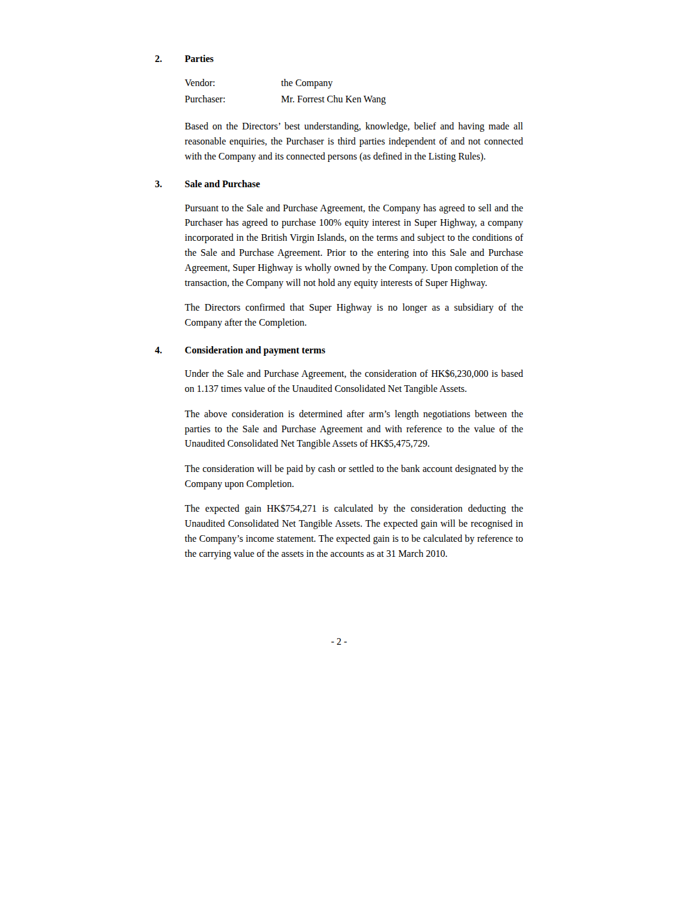2. Parties
| Vendor: | the Company |
| Purchaser: | Mr. Forrest Chu Ken Wang |
Based on the Directors’ best understanding, knowledge, belief and having made all reasonable enquiries, the Purchaser is third parties independent of and not connected with the Company and its connected persons (as defined in the Listing Rules).
3. Sale and Purchase
Pursuant to the Sale and Purchase Agreement, the Company has agreed to sell and the Purchaser has agreed to purchase 100% equity interest in Super Highway, a company incorporated in the British Virgin Islands, on the terms and subject to the conditions of the Sale and Purchase Agreement. Prior to the entering into this Sale and Purchase Agreement, Super Highway is wholly owned by the Company. Upon completion of the transaction, the Company will not hold any equity interests of Super Highway.
The Directors confirmed that Super Highway is no longer as a subsidiary of the Company after the Completion.
4. Consideration and payment terms
Under the Sale and Purchase Agreement, the consideration of HK$6,230,000 is based on 1.137 times value of the Unaudited Consolidated Net Tangible Assets.
The above consideration is determined after arm’s length negotiations between the parties to the Sale and Purchase Agreement and with reference to the value of the Unaudited Consolidated Net Tangible Assets of HK$5,475,729.
The consideration will be paid by cash or settled to the bank account designated by the Company upon Completion.
The expected gain HK$754,271 is calculated by the consideration deducting the Unaudited Consolidated Net Tangible Assets. The expected gain will be recognised in the Company’s income statement. The expected gain is to be calculated by reference to the carrying value of the assets in the accounts as at 31 March 2010.
- 2 -